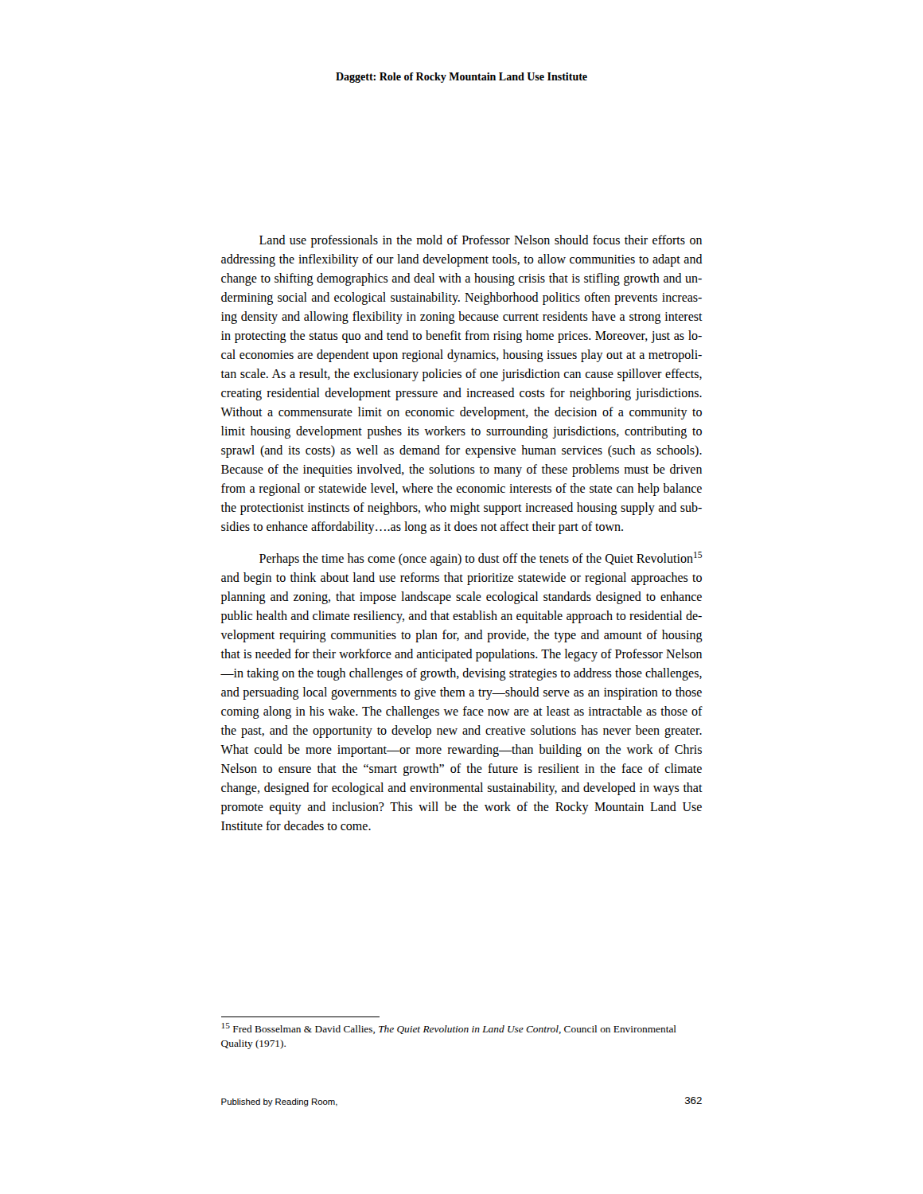Daggett: Role of Rocky Mountain Land Use Institute
Land use professionals in the mold of Professor Nelson should focus their efforts on addressing the inflexibility of our land development tools, to allow communities to adapt and change to shifting demographics and deal with a housing crisis that is stifling growth and undermining social and ecological sustainability. Neighborhood politics often prevents increasing density and allowing flexibility in zoning because current residents have a strong interest in protecting the status quo and tend to benefit from rising home prices. Moreover, just as local economies are dependent upon regional dynamics, housing issues play out at a metropolitan scale. As a result, the exclusionary policies of one jurisdiction can cause spillover effects, creating residential development pressure and increased costs for neighboring jurisdictions. Without a commensurate limit on economic development, the decision of a community to limit housing development pushes its workers to surrounding jurisdictions, contributing to sprawl (and its costs) as well as demand for expensive human services (such as schools). Because of the inequities involved, the solutions to many of these problems must be driven from a regional or statewide level, where the economic interests of the state can help balance the protectionist instincts of neighbors, who might support increased housing supply and subsidies to enhance affordability….as long as it does not affect their part of town.
Perhaps the time has come (once again) to dust off the tenets of the Quiet Revolution15 and begin to think about land use reforms that prioritize statewide or regional approaches to planning and zoning, that impose landscape scale ecological standards designed to enhance public health and climate resiliency, and that establish an equitable approach to residential development requiring communities to plan for, and provide, the type and amount of housing that is needed for their workforce and anticipated populations. The legacy of Professor Nelson—in taking on the tough challenges of growth, devising strategies to address those challenges, and persuading local governments to give them a try—should serve as an inspiration to those coming along in his wake. The challenges we face now are at least as intractable as those of the past, and the opportunity to develop new and creative solutions has never been greater. What could be more important—or more rewarding—than building on the work of Chris Nelson to ensure that the “smart growth” of the future is resilient in the face of climate change, designed for ecological and environmental sustainability, and developed in ways that promote equity and inclusion? This will be the work of the Rocky Mountain Land Use Institute for decades to come.
15 Fred Bosselman & David Callies, The Quiet Revolution in Land Use Control, Council on Environmental Quality (1971).
Published by Reading Room, 362